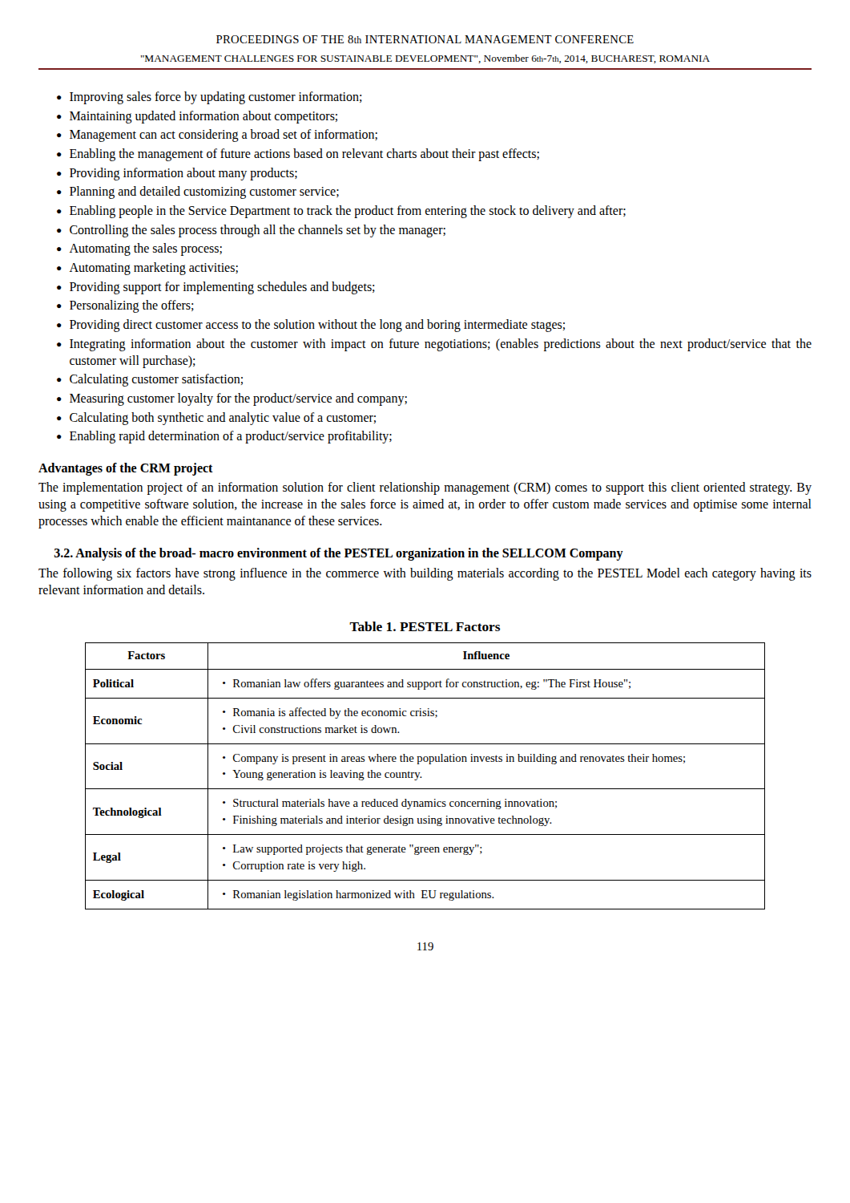PROCEEDINGS OF THE 8th INTERNATIONAL MANAGEMENT CONFERENCE
"MANAGEMENT CHALLENGES FOR SUSTAINABLE DEVELOPMENT", November 6th-7th, 2014, BUCHAREST, ROMANIA
Improving sales force by updating customer information;
Maintaining updated information about competitors;
Management can act considering a broad set of information;
Enabling the management of future actions based on relevant charts about their past effects;
Providing information about many products;
Planning and detailed customizing customer service;
Enabling people in the Service Department to track the product from entering the stock to delivery and after;
Controlling the sales process through all the channels set by the manager;
Automating the sales process;
Automating marketing activities;
Providing support for implementing schedules and budgets;
Personalizing the offers;
Providing direct customer access to the solution without the long and boring intermediate stages;
Integrating information about the customer with impact on future negotiations; (enables predictions about the next product/service that the customer will purchase);
Calculating customer satisfaction;
Measuring customer loyalty for the product/service and company;
Calculating both synthetic and analytic value of a customer;
Enabling rapid determination of a product/service profitability;
Advantages of the CRM project
The implementation project of an information solution for client relationship management (CRM) comes to support this client oriented strategy. By using a competitive software solution, the increase in the sales force is aimed at, in order to offer custom made services and optimise some internal processes which enable the efficient maintanance of these services.
3.2. Analysis of the broad- macro environment of the PESTEL organization in the SELLCOM Company
The following six factors have strong influence in the commerce with building materials according to the PESTEL Model each category having its relevant information and details.
Table 1. PESTEL Factors
| Factors | Influence |
| --- | --- |
| Political | Romanian law offers guarantees and support for construction, eg: "The First House"; |
| Economic | Romania is affected by the economic crisis; Civil constructions market is down. |
| Social | Company is present in areas where the population invests in building and renovates their homes; Young generation is leaving the country. |
| Technological | Structural materials have a reduced dynamics concerning innovation; Finishing materials and interior design using innovative technology. |
| Legal | Law supported projects that generate "green energy"; Corruption rate is very high. |
| Ecological | Romanian legislation harmonized with EU regulations. |
119